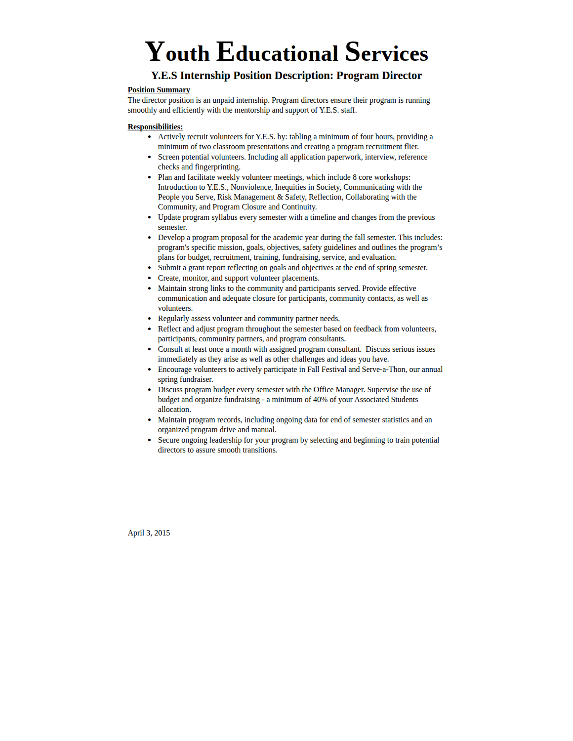Youth Educational Services
Y.E.S Internship Position Description: Program Director
Position Summary
The director position is an unpaid internship. Program directors ensure their program is running smoothly and efficiently with the mentorship and support of Y.E.S. staff.
Responsibilities:
Actively recruit volunteers for Y.E.S. by: tabling a minimum of four hours, providing a minimum of two classroom presentations and creating a program recruitment flier.
Screen potential volunteers. Including all application paperwork, interview, reference checks and fingerprinting.
Plan and facilitate weekly volunteer meetings, which include 8 core workshops: Introduction to Y.E.S., Nonviolence, Inequities in Society, Communicating with the People you Serve, Risk Management & Safety, Reflection, Collaborating with the Community, and Program Closure and Continuity.
Update program syllabus every semester with a timeline and changes from the previous semester.
Develop a program proposal for the academic year during the fall semester. This includes: program's specific mission, goals, objectives, safety guidelines and outlines the program’s plans for budget, recruitment, training, fundraising, service, and evaluation.
Submit a grant report reflecting on goals and objectives at the end of spring semester.
Create, monitor, and support volunteer placements.
Maintain strong links to the community and participants served. Provide effective communication and adequate closure for participants, community contacts, as well as volunteers.
Regularly assess volunteer and community partner needs.
Reflect and adjust program throughout the semester based on feedback from volunteers, participants, community partners, and program consultants.
Consult at least once a month with assigned program consultant. Discuss serious issues immediately as they arise as well as other challenges and ideas you have.
Encourage volunteers to actively participate in Fall Festival and Serve-a-Thon, our annual spring fundraiser.
Discuss program budget every semester with the Office Manager. Supervise the use of budget and organize fundraising - a minimum of 40% of your Associated Students allocation.
Maintain program records, including ongoing data for end of semester statistics and an organized program drive and manual.
Secure ongoing leadership for your program by selecting and beginning to train potential directors to assure smooth transitions.
April 3, 2015